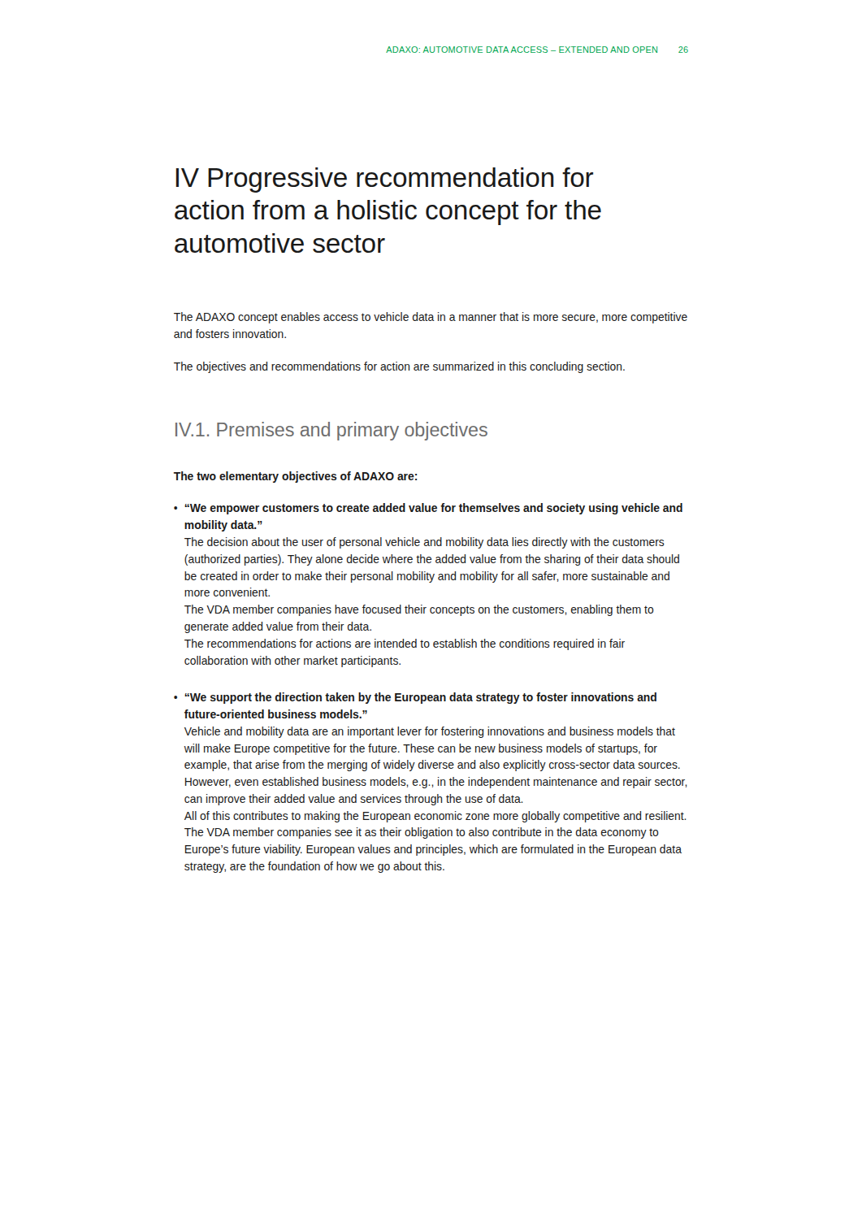ADAXO: Automotive Data Access – Extended and Open 26
IV Progressive recommendation for
action from a holistic concept for the
automotive sector
The ADAXO concept enables access to vehicle data in a manner that is more secure, more competitive and fosters innovation.
The objectives and recommendations for action are summarized in this concluding section.
IV.1. Premises and primary objectives
The two elementary objectives of ADAXO are:
“We empower customers to create added value for themselves and society using vehicle and mobility data.”
The decision about the user of personal vehicle and mobility data lies directly with the customers (authorized parties). They alone decide where the added value from the sharing of their data should be created in order to make their personal mobility and mobility for all safer, more sustainable and more convenient.
The VDA member companies have focused their concepts on the customers, enabling them to generate added value from their data.
The recommendations for actions are intended to establish the conditions required in fair collaboration with other market participants.
“We support the direction taken by the European data strategy to foster innovations and future-oriented business models.”
Vehicle and mobility data are an important lever for fostering innovations and business models that will make Europe competitive for the future. These can be new business models of startups, for example, that arise from the merging of widely diverse and also explicitly cross-sector data sources. However, even established business models, e.g., in the independent maintenance and repair sector, can improve their added value and services through the use of data.
All of this contributes to making the European economic zone more globally competitive and resilient. The VDA member companies see it as their obligation to also contribute in the data economy to Europe’s future viability. European values and principles, which are formulated in the European data strategy, are the foundation of how we go about this.